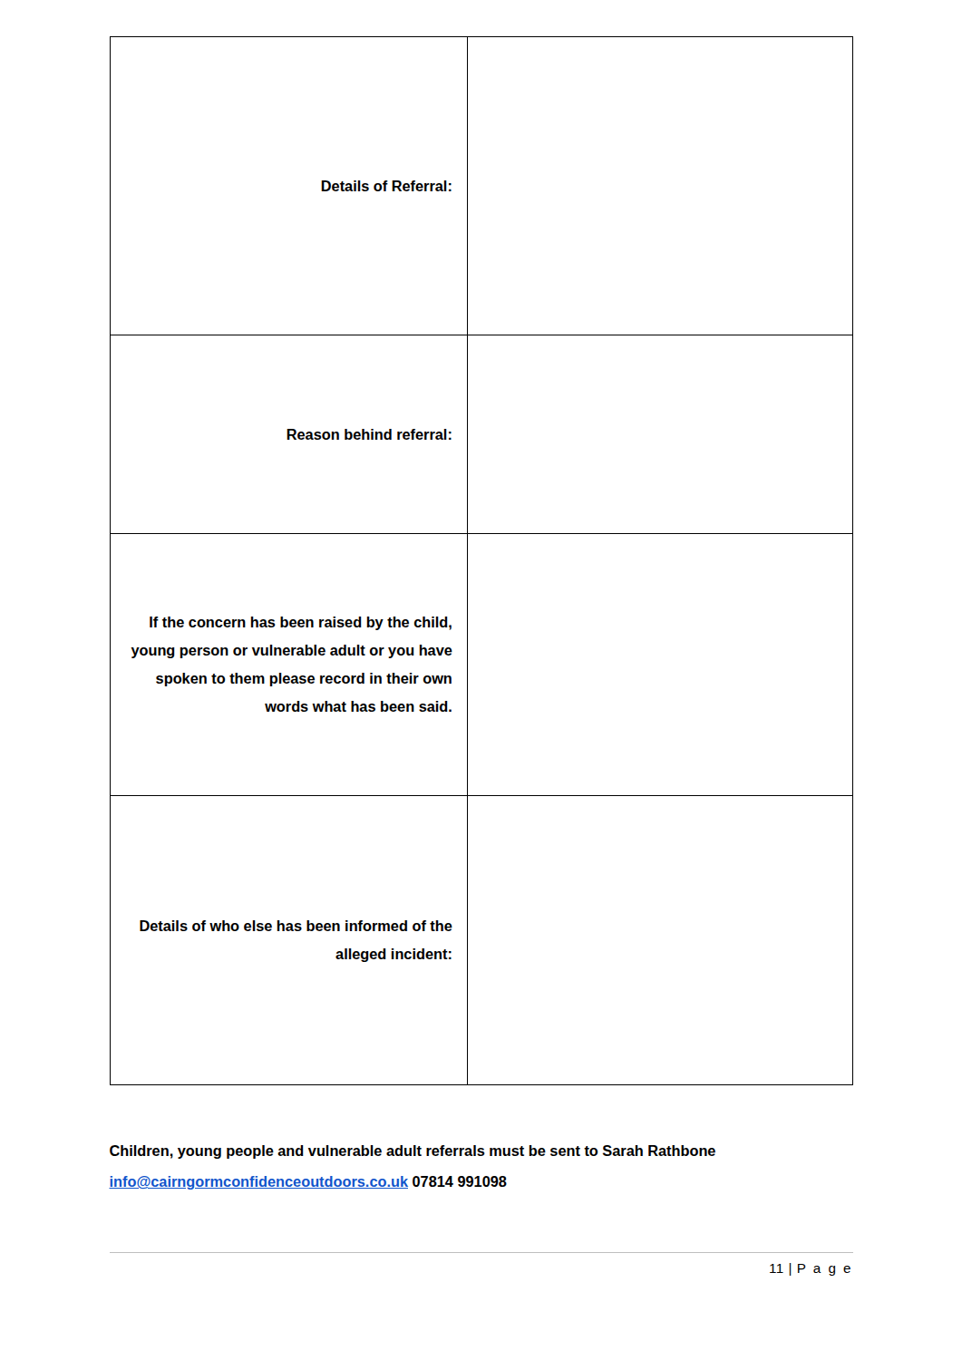| Details of Referral: | |
| Reason behind referral: | |
| If the concern has been raised by the child, young person or vulnerable adult or you have spoken to them please record in their own words what has been said. | |
| Details of who else has been informed of the alleged incident: | |
Children, young people and vulnerable adult referrals must be sent to Sarah Rathbone info@cairngormconfidenceoutdoors.co.uk 07814 991098
11 | P a g e